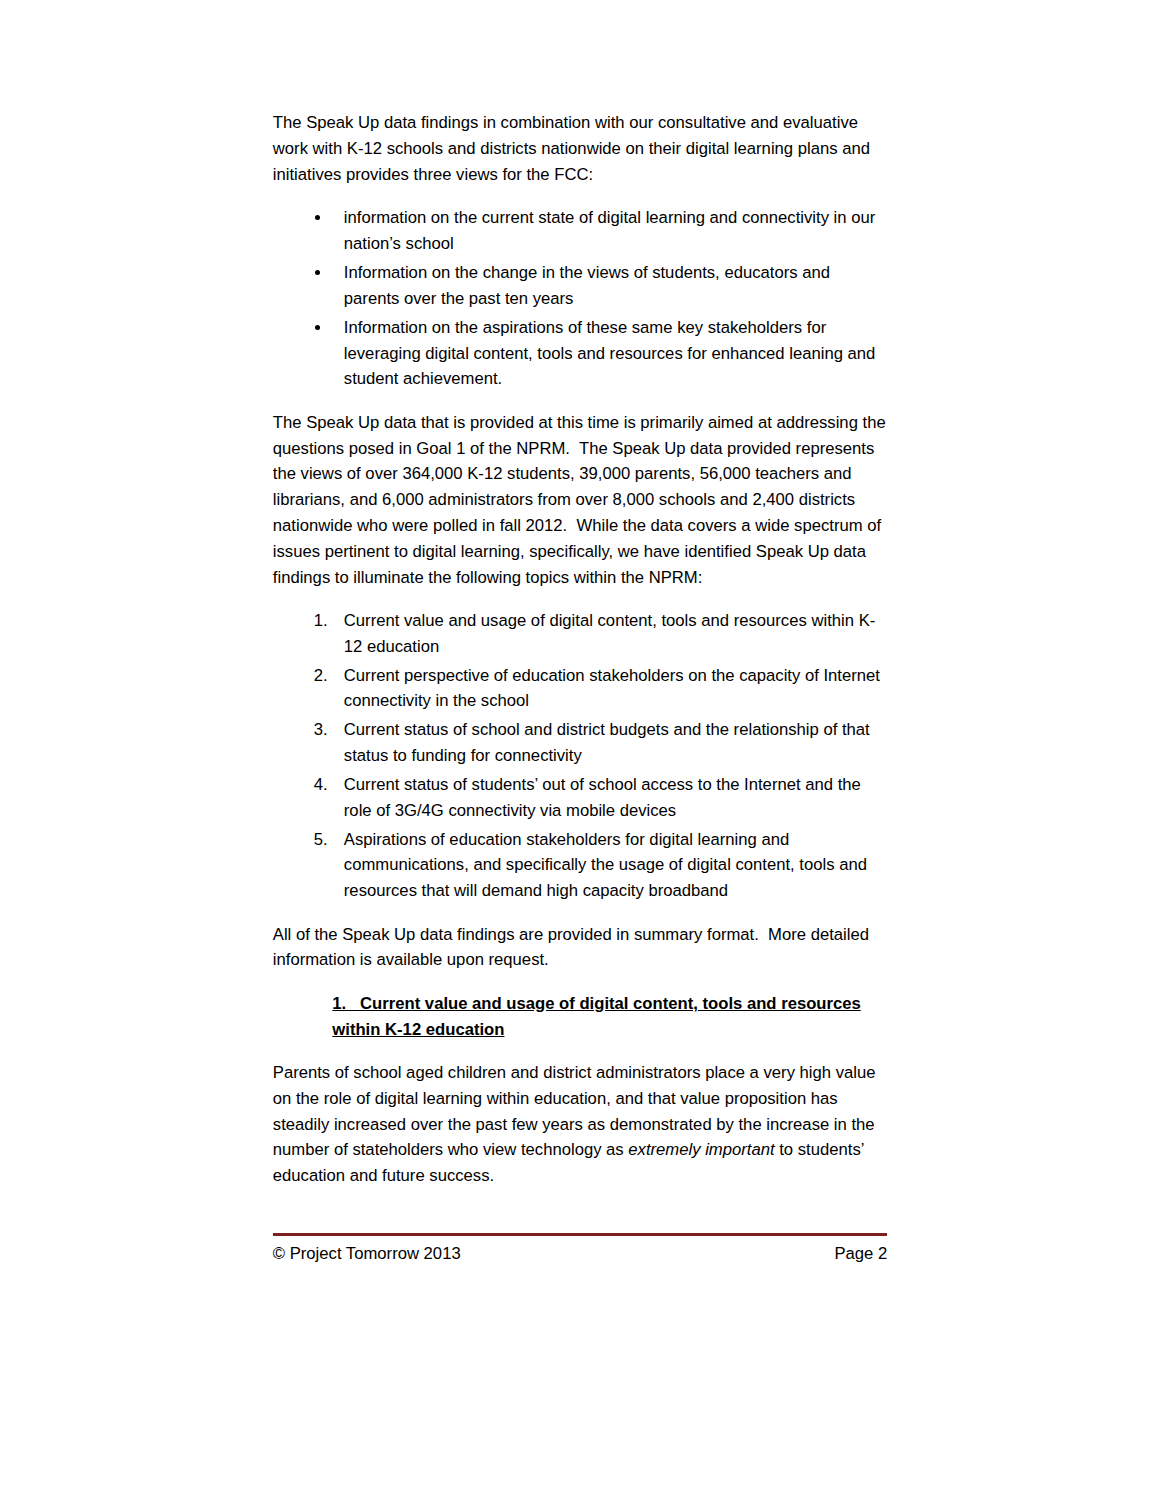The Speak Up data findings in combination with our consultative and evaluative work with K-12 schools and districts nationwide on their digital learning plans and initiatives provides three views for the FCC:
information on the current state of digital learning and connectivity in our nation’s school
Information on the change in the views of students, educators and parents over the past ten years
Information on the aspirations of these same key stakeholders for leveraging digital content, tools and resources for enhanced leaning and student achievement.
The Speak Up data that is provided at this time is primarily aimed at addressing the questions posed in Goal 1 of the NPRM. The Speak Up data provided represents the views of over 364,000 K-12 students, 39,000 parents, 56,000 teachers and librarians, and 6,000 administrators from over 8,000 schools and 2,400 districts nationwide who were polled in fall 2012. While the data covers a wide spectrum of issues pertinent to digital learning, specifically, we have identified Speak Up data findings to illuminate the following topics within the NPRM:
Current value and usage of digital content, tools and resources within K-12 education
Current perspective of education stakeholders on the capacity of Internet connectivity in the school
Current status of school and district budgets and the relationship of that status to funding for connectivity
Current status of students’ out of school access to the Internet and the role of 3G/4G connectivity via mobile devices
Aspirations of education stakeholders for digital learning and communications, and specifically the usage of digital content, tools and resources that will demand high capacity broadband
All of the Speak Up data findings are provided in summary format. More detailed information is available upon request.
1. Current value and usage of digital content, tools and resources within K-12 education
Parents of school aged children and district administrators place a very high value on the role of digital learning within education, and that value proposition has steadily increased over the past few years as demonstrated by the increase in the number of stateholders who view technology as extremely important to students’ education and future success.
© Project Tomorrow 2013
Page 2